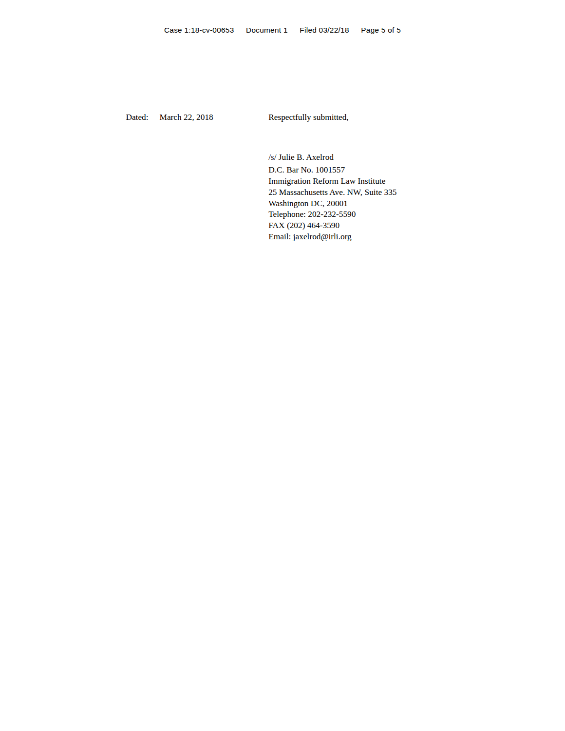Case 1:18-cv-00653 Document 1 Filed 03/22/18 Page 5 of 5
Dated: March 22, 2018
Respectfully submitted,
/s/ Julie B. Axelrod
D.C. Bar No. 1001557
Immigration Reform Law Institute
25 Massachusetts Ave. NW, Suite 335
Washington DC, 20001
Telephone: 202-232-5590
FAX (202) 464-3590
Email: jaxelrod@irli.org